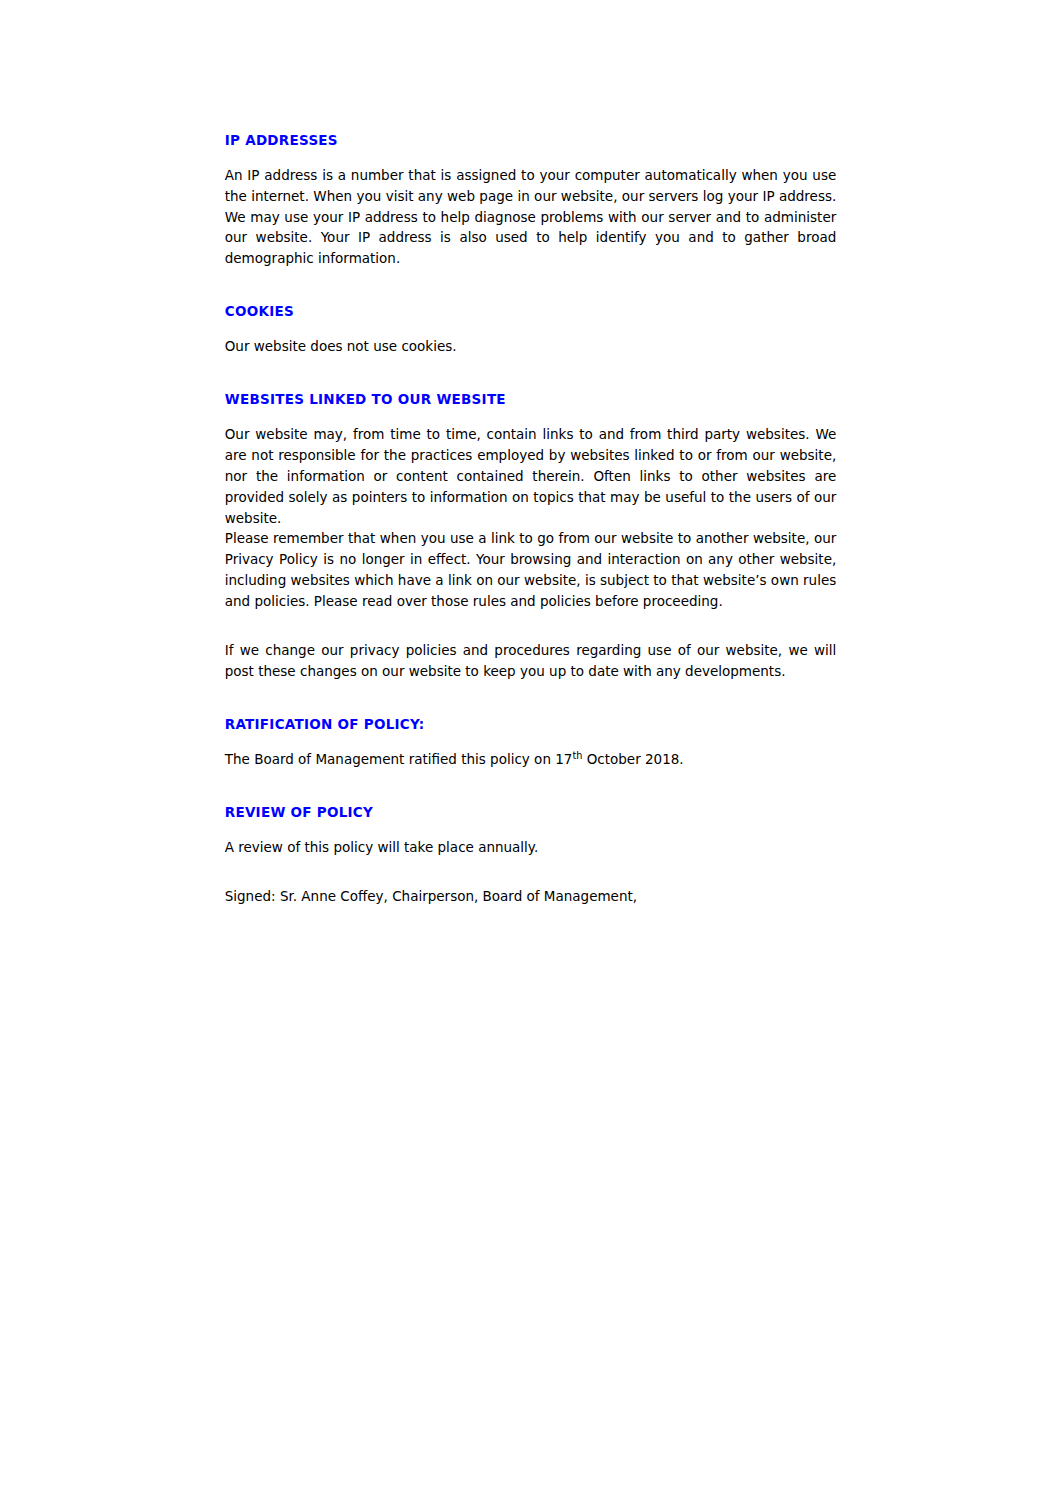IP ADDRESSES
An IP address is a number that is assigned to your computer automatically when you use the internet. When you visit any web page in our website, our servers log your IP address. We may use your IP address to help diagnose problems with our server and to administer our website. Your IP address is also used to help identify you and to gather broad demographic information.
COOKIES
Our website does not use cookies.
WEBSITES LINKED TO OUR WEBSITE
Our website may, from time to time, contain links to and from third party websites. We are not responsible for the practices employed by websites linked to or from our website, nor the information or content contained therein. Often links to other websites are provided solely as pointers to information on topics that may be useful to the users of our website.
Please remember that when you use a link to go from our website to another website, our Privacy Policy is no longer in effect. Your browsing and interaction on any other website, including websites which have a link on our website, is subject to that website’s own rules and policies. Please read over those rules and policies before proceeding.
If we change our privacy policies and procedures regarding use of our website, we will post these changes on our website to keep you up to date with any developments.
RATIFICATION OF POLICY:
The Board of Management ratified this policy on 17th October 2018.
REVIEW OF POLICY
A review of this policy will take place annually.
Signed: Sr. Anne Coffey, Chairperson, Board of Management,